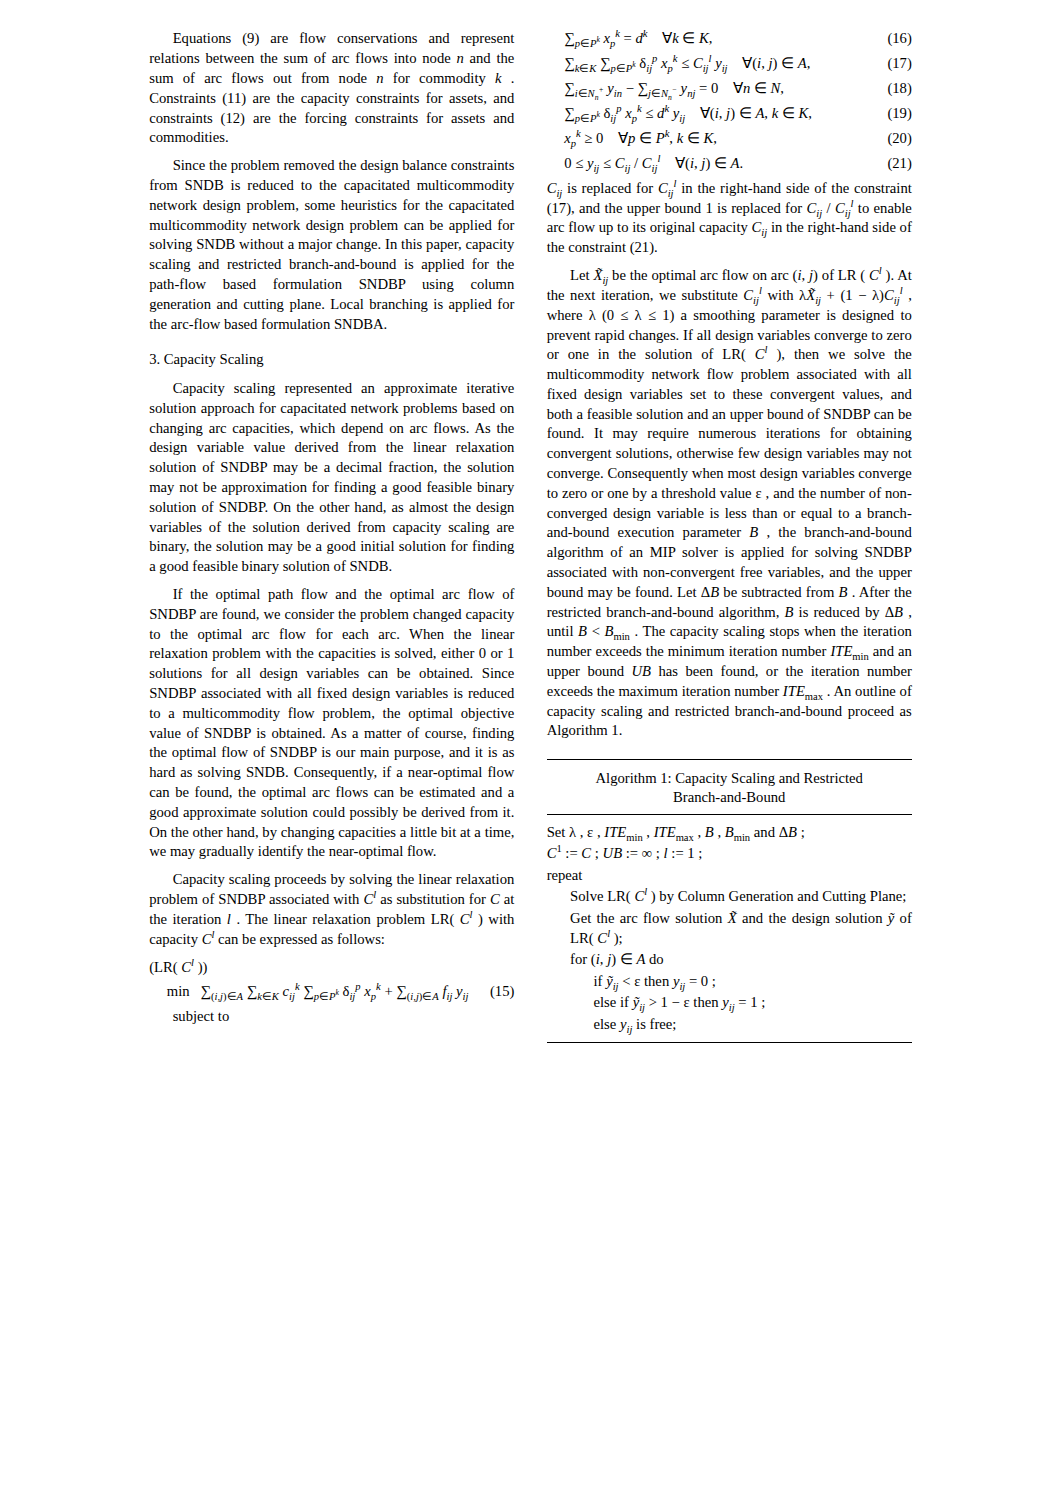Equations (9) are flow conservations and represent relations between the sum of arc flows into node n and the sum of arc flows out from node n for commodity k . Constraints (11) are the capacity constraints for assets, and constraints (12) are the forcing constraints for assets and commodities.
Since the problem removed the design balance constraints from SNDB is reduced to the capacitated multicommodity network design problem, some heuristics for the capacitated multicommodity network design problem can be applied for solving SNDB without a major change. In this paper, capacity scaling and restricted branch-and-bound is applied for the path-flow based formulation SNDBP using column generation and cutting plane. Local branching is applied for the arc-flow based formulation SNDBA.
3. Capacity Scaling
Capacity scaling represented an approximate iterative solution approach for capacitated network problems based on changing arc capacities, which depend on arc flows. As the design variable value derived from the linear relaxation solution of SNDBP may be a decimal fraction, the solution may not be approximation for finding a good feasible binary solution of SNDBP. On the other hand, as almost the design variables of the solution derived from capacity scaling are binary, the solution may be a good initial solution for finding a good feasible binary solution of SNDB.
If the optimal path flow and the optimal arc flow of SNDBP are found, we consider the problem changed capacity to the optimal arc flow for each arc. When the linear relaxation problem with the capacities is solved, either 0 or 1 solutions for all design variables can be obtained. Since SNDBP associated with all fixed design variables is reduced to a multicommodity flow problem, the optimal objective value of SNDBP is obtained. As a matter of course, finding the optimal flow of SNDBP is our main purpose, and it is as hard as solving SNDB. Consequently, if a near-optimal flow can be found, the optimal arc flows can be estimated and a good approximate solution could possibly be derived from it. On the other hand, by changing capacities a little bit at a time, we may gradually identify the near-optimal flow.
Capacity scaling proceeds by solving the linear relaxation problem of SNDBP associated with Cl as substitution for C at the iteration l . The linear relaxation problem LR( Cl ) with capacity Cl can be expressed as follows:
(LR( Cl ))
min ∑(i,j)∈A ∑k∈K cijk ∑p∈Pk δijp xpk + ∑(i,j)∈A fij yij
(15)
subject to
∑p∈Pk xpk = dk ∀k ∈ K,
(16)
∑k∈K ∑p∈Pk δijp xpk ≤ Cijl yij ∀(i, j) ∈ A,
(17)
∑i∈Nn+ yin − ∑j∈Nn− ynj = 0 ∀n ∈ N,
(18)
∑p∈Pk δijp xpk ≤ dk yij ∀(i, j) ∈ A, k ∈ K,
(19)
xpk ≥ 0 ∀p ∈ Pk, k ∈ K,
(20)
0 ≤ yij ≤ Cij / Cijl ∀(i, j) ∈ A.
(21)
Cij is replaced for Cijl in the right-hand side of the constraint (17), and the upper bound 1 is replaced for Cij / Cijl to enable arc flow up to its original capacity Cij in the right-hand side of the constraint (21).
Let X̃ij be the optimal arc flow on arc (i, j) of LR ( Cl ). At the next iteration, we substitute Cijl with λX̃ij + (1 − λ)Cijl , where λ (0 ≤ λ ≤ 1) a smoothing parameter is designed to prevent rapid changes. If all design variables converge to zero or one in the solution of LR( Cl ), then we solve the multicommodity network flow problem associated with all fixed design variables set to these convergent values, and both a feasible solution and an upper bound of SNDBP can be found. It may require numerous iterations for obtaining convergent solutions, otherwise few design variables may not converge. Consequently when most design variables converge to zero or one by a threshold value ε , and the number of non-converged design variable is less than or equal to a branch-and-bound execution parameter B , the branch-and-bound algorithm of an MIP solver is applied for solving SNDBP associated with non-convergent free variables, and the upper bound may be found. Let ΔB be subtracted from B . After the restricted branch-and-bound algorithm, B is reduced by ΔB , until B < Bmin . The capacity scaling stops when the iteration number exceeds the minimum iteration number ITEmin and an upper bound UB has been found, or the iteration number exceeds the maximum iteration number ITEmax . An outline of capacity scaling and restricted branch-and-bound proceed as Algorithm 1.
Algorithm 1: Capacity Scaling and Restricted
Branch-and-Bound
Set λ , ε , ITEmin , ITEmax , B , Bmin and ΔB ;
C1 := C ; UB := ∞ ; l := 1 ;
repeat
Solve LR( Cl ) by Column Generation and Cutting Plane;
Get the arc flow solution X̃ and the design solution ỹ of LR( Cl );
for (i, j) ∈ A do
if ỹij < ε then yij = 0 ;
else if ỹij > 1 − ε then yij = 1 ;
else yij is free;